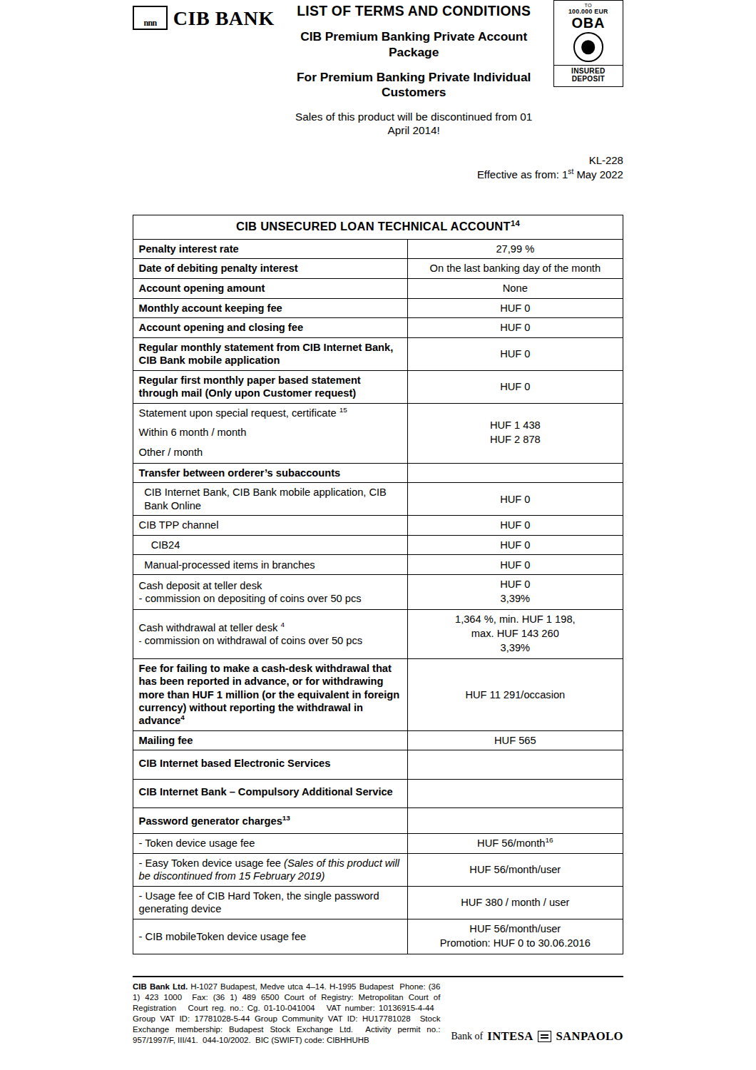nnn
CIB BANK
LIST OF TERMS AND CONDITIONS
CIB Premium Banking Private Account Package
For Premium Banking Private Individual Customers
Sales of this product will be discontinued from 01 April 2014!
TO
100.000 EUR
OBA
INSURED
DEPOSIT
KL-228
Effective as from: 1st May 2022
| CIB UNSECURED LOAN TECHNICAL ACCOUNT 14 |
| --- |
| Penalty interest rate | 27,99 % |
| Date of debiting penalty interest | On the last banking day of the month |
| Account opening amount | None |
| Monthly account keeping fee | HUF 0 |
| Account opening and closing fee | HUF 0 |
| Regular monthly statement from CIB Internet Bank, CIB Bank mobile application | HUF 0 |
| Regular first monthly paper based statement through mail (Only upon Customer request) | HUF 0 |
| Statement upon special request, certificate 15 Within 6 month / month Other / month | HUF 1 438 HUF 2 878 |
| Transfer between orderer’s subaccounts | |
| CIB Internet Bank, CIB Bank mobile application, CIB Bank Online | HUF 0 |
| CIB TPP channel | HUF 0 |
| CIB24 | HUF 0 |
| Manual-processed items in branches | HUF 0 |
| Cash deposit at teller desk - commission on depositing of coins over 50 pcs | HUF 0 3,39% |
| Cash withdrawal at teller desk 4 - commission on withdrawal of coins over 50 pcs | 1,364 %, min. HUF 1 198, max. HUF 143 260 3,39% |
| Fee for failing to make a cash-desk withdrawal that has been reported in advance, or for withdrawing more than HUF 1 million (or the equivalent in foreign currency) without reporting the withdrawal in advance 4 | HUF 11 291/occasion |
| Mailing fee | HUF 565 |
| CIB Internet based Electronic Services | |
| CIB Internet Bank – Compulsory Additional Service | |
| Password generator charges 13 | |
| - Token device usage fee | HUF 56/month 16 |
| - Easy Token device usage fee (Sales of this product will be discontinued from 15 February 2019) | HUF 56/month/user |
| - Usage fee of CIB Hard Token, the single password generating device | HUF 380 / month / user |
| - CIB mobileToken device usage fee | HUF 56/month/user Promotion: HUF 0 to 30.06.2016 |
CIB Bank Ltd. H-1027 Budapest, Medve utca 4–14. H-1995 Budapest Phone: (36 1) 423 1000 Fax: (36 1) 489 6500 Court of Registry: Metropolitan Court of Registration Court reg. no.: Cg. 01-10-041004 VAT number: 10136915-4-44 Group VAT ID: 17781028-5-44 Group Community VAT ID: HU17781028 Stock Exchange membership: Budapest Stock Exchange Ltd. Activity permit no.: 957/1997/F, III/41. 044-10/2002. BIC (SWIFT) code: CIBHHUHB
Bank of INTESA SANPAOLO